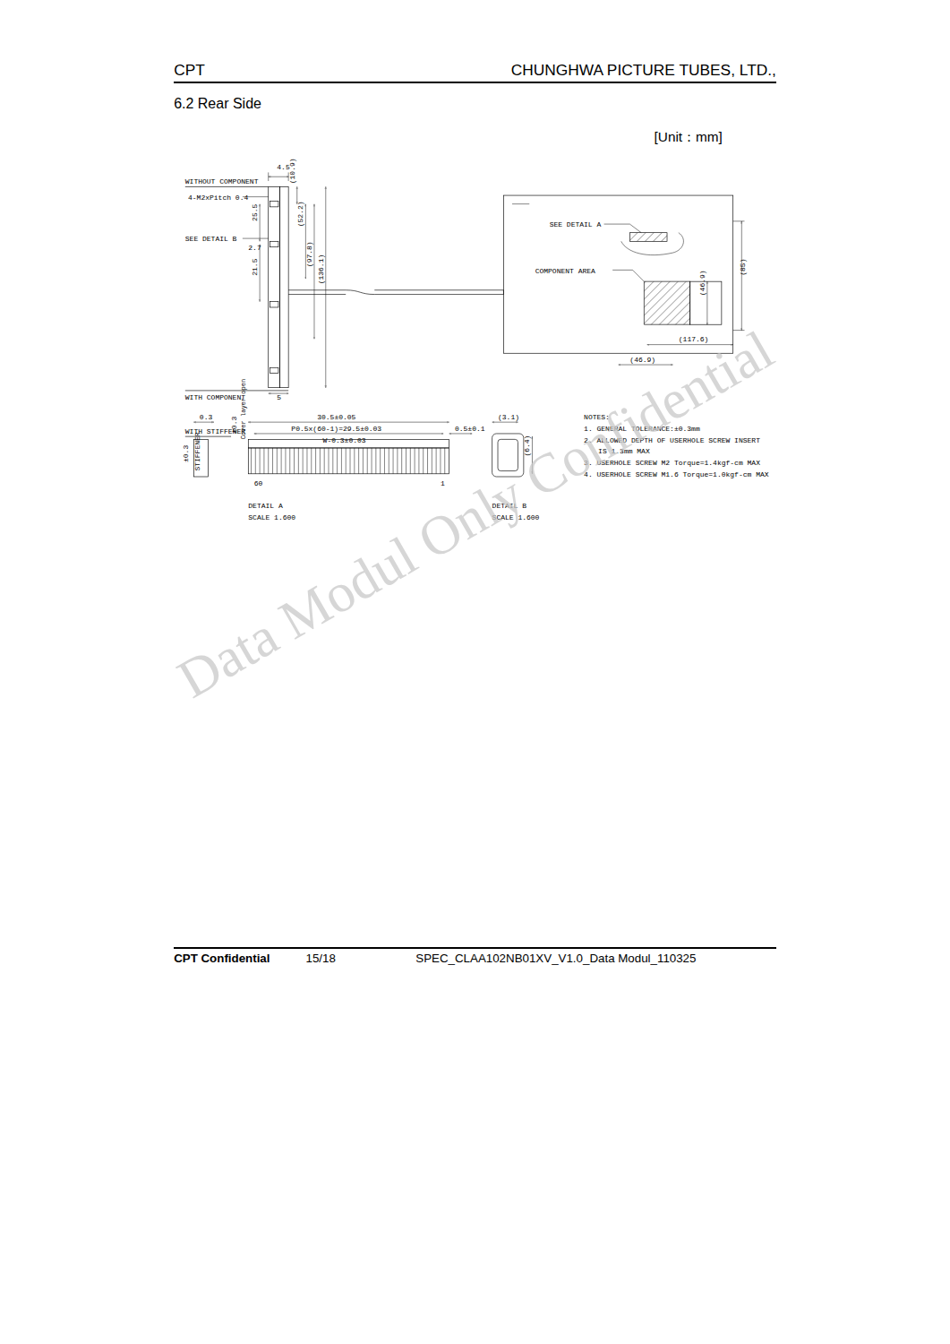CPT
CHUNGHWA PICTURE TUBES, LTD.,
6.2 Rear Side
[Unit：mm]
Data Modul Only Confidential
4.5 WITHOUT COMPONENT 4-M2xPitch 0.4 (10.9) 25.5 (52.2) SEE DETAIL B 2.7 21.5 (97.8) (136.1) WITH COMPONENT 5 SEE DETAIL A COMPONENT AREA (85) (46.9) (117.6) (46.9) 0.3 WITH STIFFENER ±0.3 Cover layer open ±0.3 STIFFENER 30.5±0.05 P0.5x(60-1)=29.5±0.03 W-0.3±0.03 0.5±0.1 60 1 DETAIL A SCALE 1.600 (3.1) (6.4) DETAIL B SCALE 1.600 NOTES: 1. GENERAL TOLERANCE:±0.3mm 2. ALLOWED DEPTH OF USERHOLE SCREW INSERT IS 1.3mm MAX 3. USERHOLE SCREW M2 Torque=1.4kgf-cm MAX 4. USERHOLE SCREW M1.6 Torque=1.0kgf-cm MAX
CPT Confidential
15/18
SPEC_CLAA102NB01XV_V1.0_Data Modul_110325